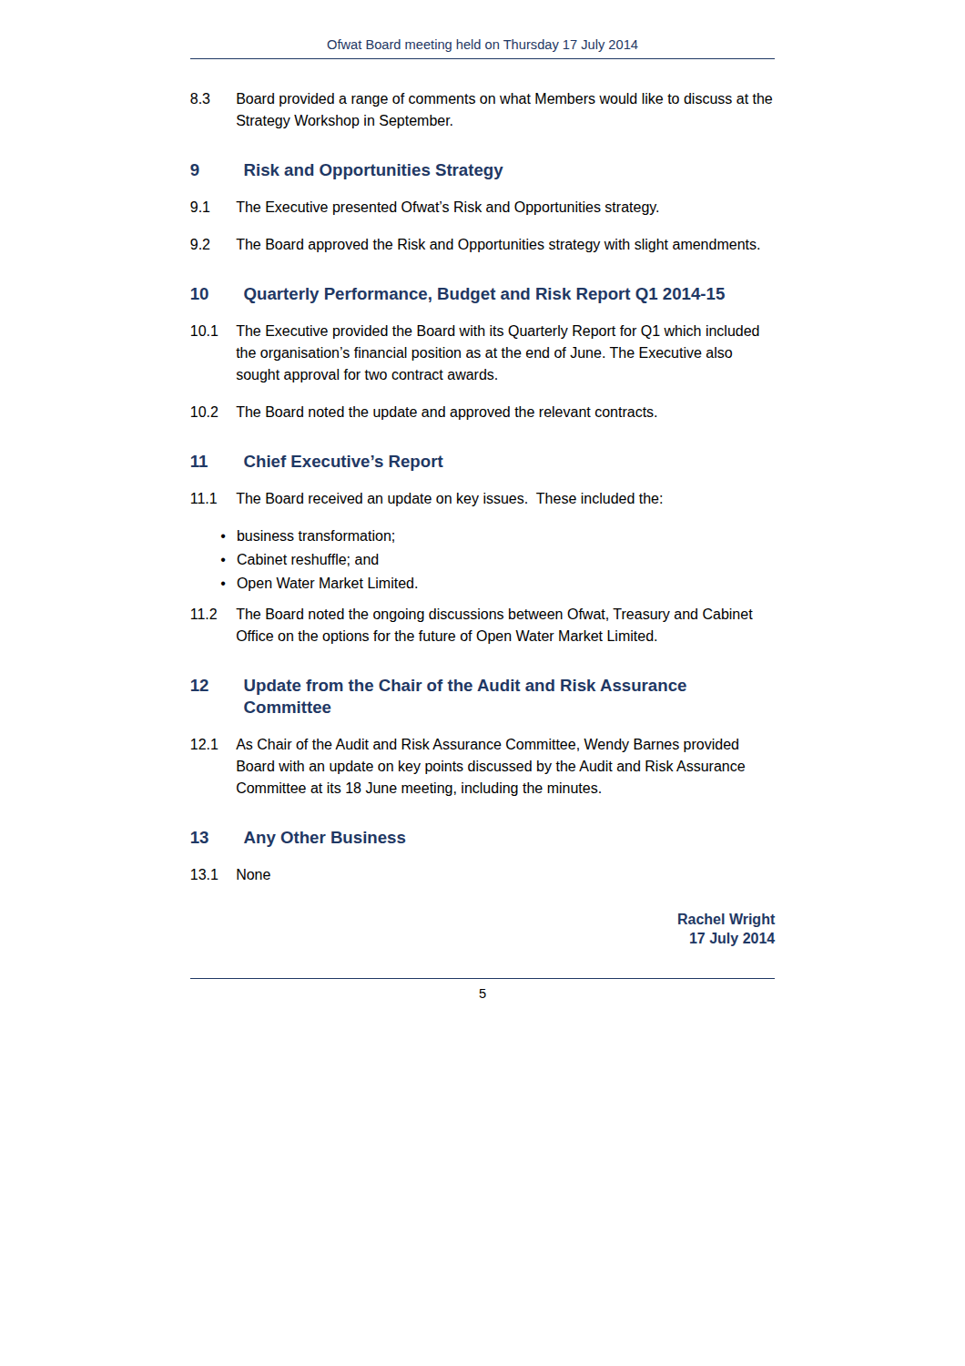Ofwat Board meeting held on Thursday 17 July 2014
8.3 Board provided a range of comments on what Members would like to discuss at the Strategy Workshop in September.
9 Risk and Opportunities Strategy
9.1 The Executive presented Ofwat’s Risk and Opportunities strategy.
9.2 The Board approved the Risk and Opportunities strategy with slight amendments.
10 Quarterly Performance, Budget and Risk Report Q1 2014-15
10.1 The Executive provided the Board with its Quarterly Report for Q1 which included the organisation’s financial position as at the end of June. The Executive also sought approval for two contract awards.
10.2 The Board noted the update and approved the relevant contracts.
11 Chief Executive’s Report
11.1 The Board received an update on key issues. These included the:
business transformation;
Cabinet reshuffle; and
Open Water Market Limited.
11.2 The Board noted the ongoing discussions between Ofwat, Treasury and Cabinet Office on the options for the future of Open Water Market Limited.
12 Update from the Chair of the Audit and Risk Assurance Committee
12.1 As Chair of the Audit and Risk Assurance Committee, Wendy Barnes provided Board with an update on key points discussed by the Audit and Risk Assurance Committee at its 18 June meeting, including the minutes.
13 Any Other Business
13.1 None
Rachel Wright
17 July 2014
5